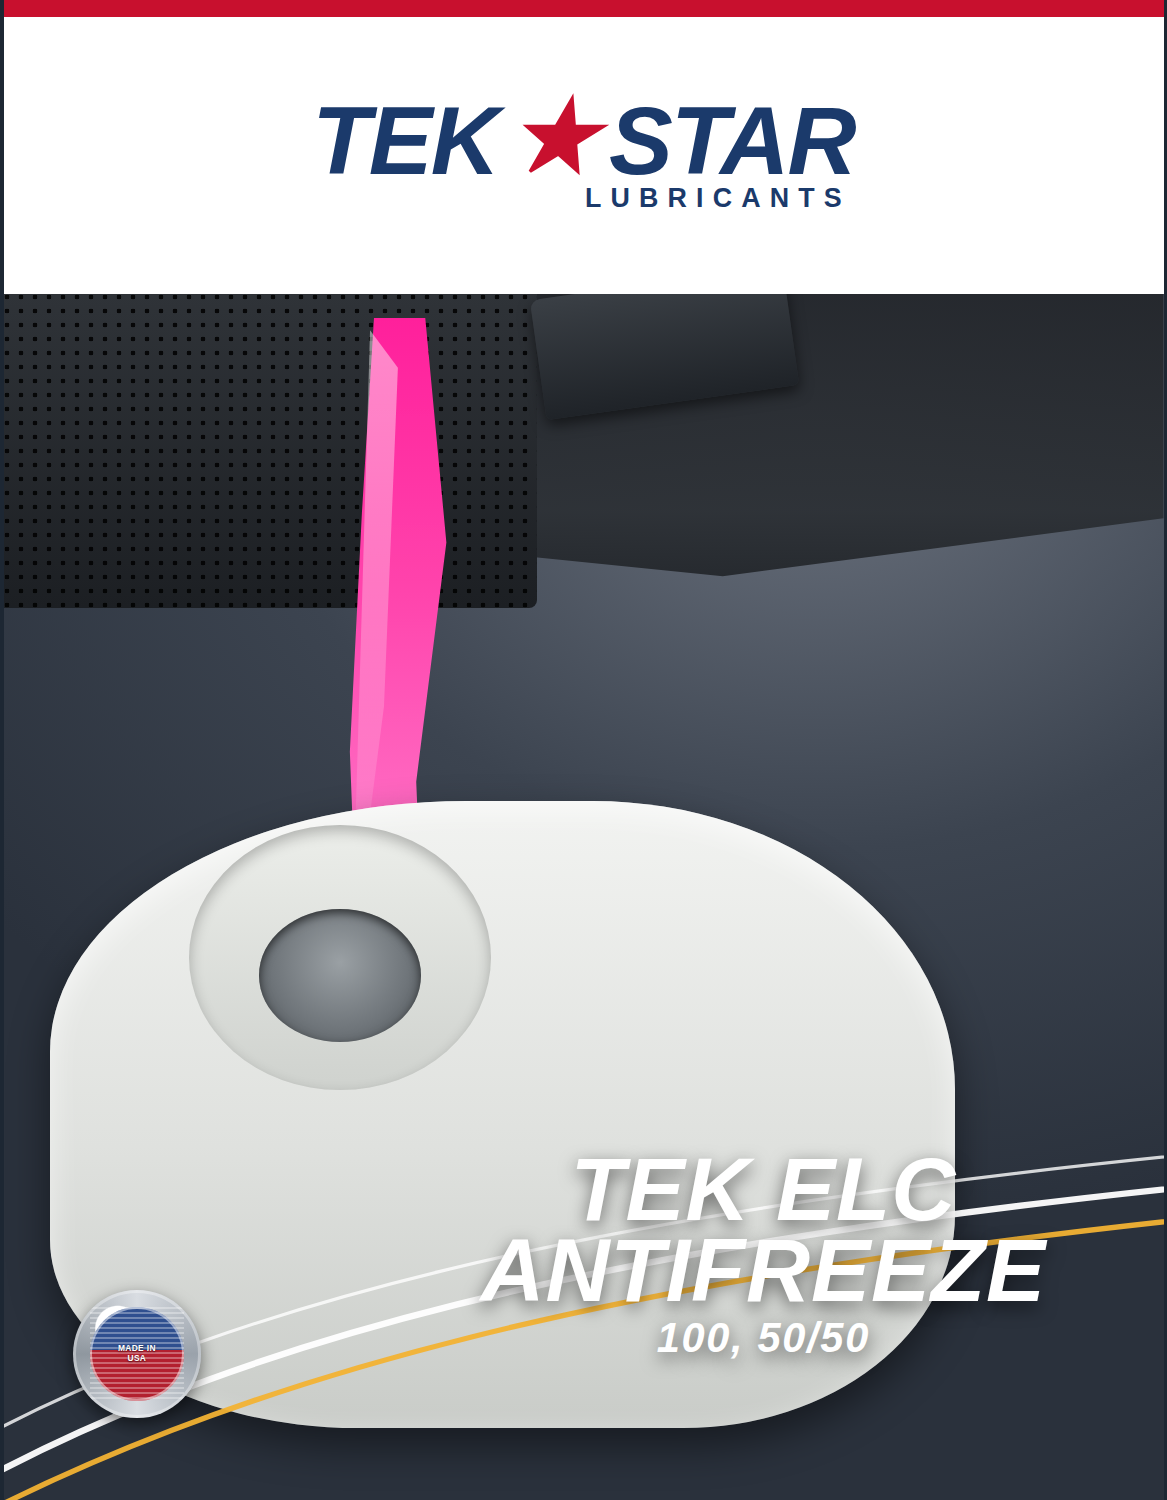TEK ★ STAR
LUBRICANTS
TOTAL PROTECTION
TEK ELC ANTIFREEZE 100, 50/50
MADE IN
USA